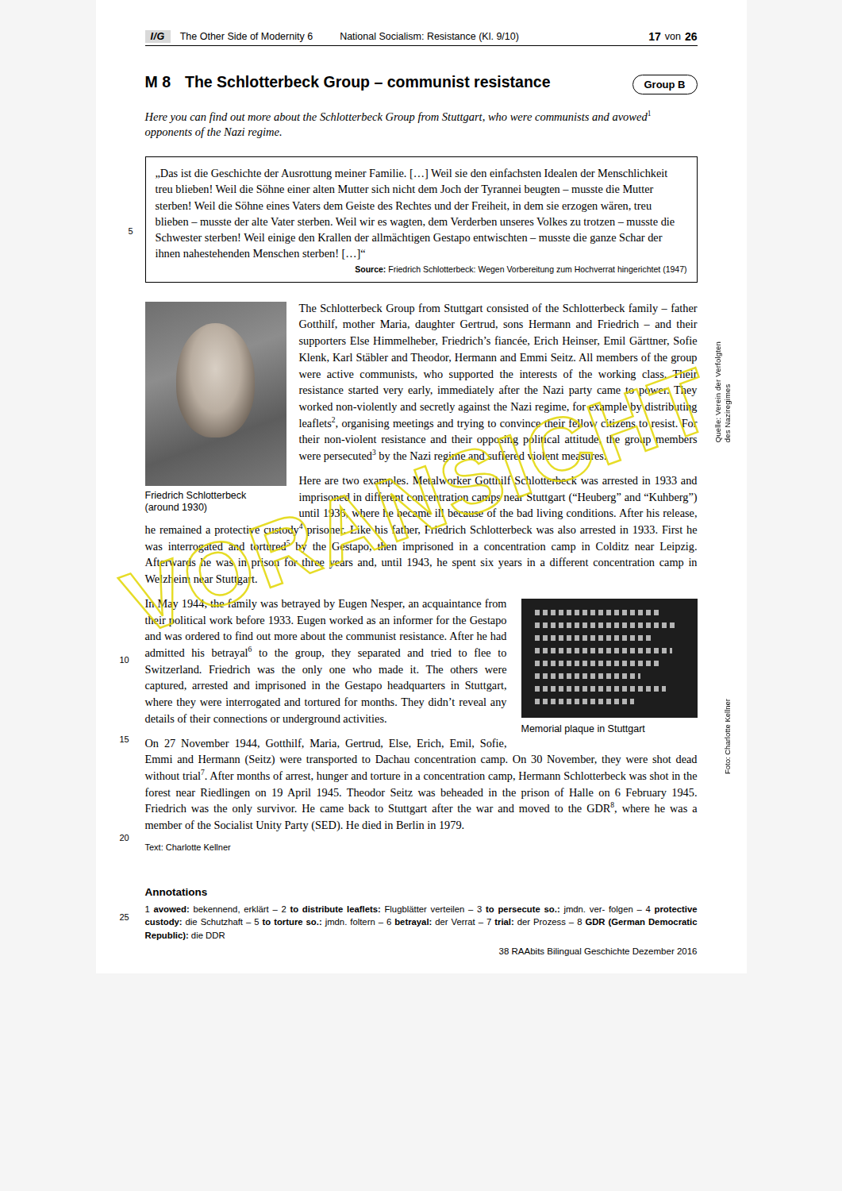I/G
The Other Side of Modernity 6 National Socialism: Resistance (Kl. 9/10)
17 von 26
M 8 The Schlotterbeck Group – communist resistance
Group B
Here you can find out more about the Schlotterbeck Group from Stuttgart, who were communists and avowed1 opponents of the Nazi regime.
5 „Das ist die Geschichte der Ausrottung meiner Familie. […] Weil sie den einfachsten Idealen der Menschlichkeit treu blieben! Weil die Söhne einer alten Mutter sich nicht dem Joch der Tyrannei beugten – musste die Mutter sterben! Weil die Söhne eines Vaters dem Geiste des Rechtes und der Freiheit, in dem sie erzogen wären, treu blieben – musste der alte Vater sterben. Weil wir es wagten, dem Verderben unseres Volkes zu trotzen – musste die Schwester sterben! Weil einige den Krallen der allmächtigen Gestapo entwischten – musste die ganze Schar der ihnen nahestehenden Menschen sterben! […]“ Source: Friedrich Schlotterbeck: Wegen Vorbereitung zum Hochverrat hingerichtet (1947)
10 15 20 25 30 35 40
Quelle: Verein der Verfolgten
des Naziregimes
Foto: Charlotte Kellner
Friedrich Schlotterbeck
(around 1930)
The Schlotterbeck Group from Stuttgart consisted of the Schlotterbeck family – father Gotthilf, mother Maria, daughter Gertrud, sons Hermann and Friedrich – and their supporters Else Himmelheber, Friedrich’s fiancée, Erich Heinser, Emil Gärttner, Sofie Klenk, Karl Stäbler and Theodor, Hermann and Emmi Seitz. All members of the group were active communists, who supported the interests of the working class. Their resistance started very early, immediately after the Nazi party came to power. They worked non-violently and secretly against the Nazi regime, for example by distributing leaflets2, organising meetings and trying to convince their fellow citizens to resist. For their non-violent resistance and their opposing political attitude, the group members were persecuted3 by the Nazi regime and suffered violent measures.
Here are two examples. Metalworker Gotthilf Schlotterbeck was arrested in 1933 and imprisoned in different concentration camps near Stuttgart (“Heuberg” and “Kuhberg”) until 1936, where he became ill because of the bad living conditions. After his release, he remained a protective custody4 prisoner. Like his father, Friedrich Schlotterbeck was also arrested in 1933. First he was interrogated and tortured5 by the Gestapo, then imprisoned in a concentration camp in Colditz near Leipzig. Afterwards he was in prison for three years and, until 1943, he spent six years in a different concentration camp in Welzheim near Stuttgart.
Memorial plaque in Stuttgart
In May 1944, the family was betrayed by Eugen Nesper, an acquaintance from their political work before 1933. Eugen worked as an informer for the Gestapo and was ordered to find out more about the communist resistance. After he had admitted his betrayal6 to the group, they separated and tried to flee to Switzerland. Friedrich was the only one who made it. The others were captured, arrested and imprisoned in the Gestapo headquarters in Stuttgart, where they were interrogated and tortured for months. They didn’t reveal any details of their connections or underground activities.
On 27 November 1944, Gotthilf, Maria, Gertrud, Else, Erich, Emil, Sofie, Emmi and Hermann (Seitz) were transported to Dachau concentration camp. On 30 November, they were shot dead without trial7. After months of arrest, hunger and torture in a concentration camp, Hermann Schlotterbeck was shot in the forest near Riedlingen on 19 April 1945. Theodor Seitz was beheaded in the prison of Halle on 6 February 1945. Friedrich was the only survivor. He came back to Stuttgart after the war and moved to the GDR8, where he was a member of the Socialist Unity Party (SED). He died in Berlin in 1979.
Text: Charlotte Kellner
Annotations
1 avowed: bekennend, erklärt – 2 to distribute leaflets: Flugblätter verteilen – 3 to persecute so.: jmdn. ver- folgen – 4 protective custody: die Schutzhaft – 5 to torture so.: jmdn. foltern – 6 betrayal: der Verrat – 7 trial: der Prozess – 8 GDR (German Democratic Republic): die DDR
38 RAAbits Bilingual Geschichte Dezember 2016
VORANSICHT